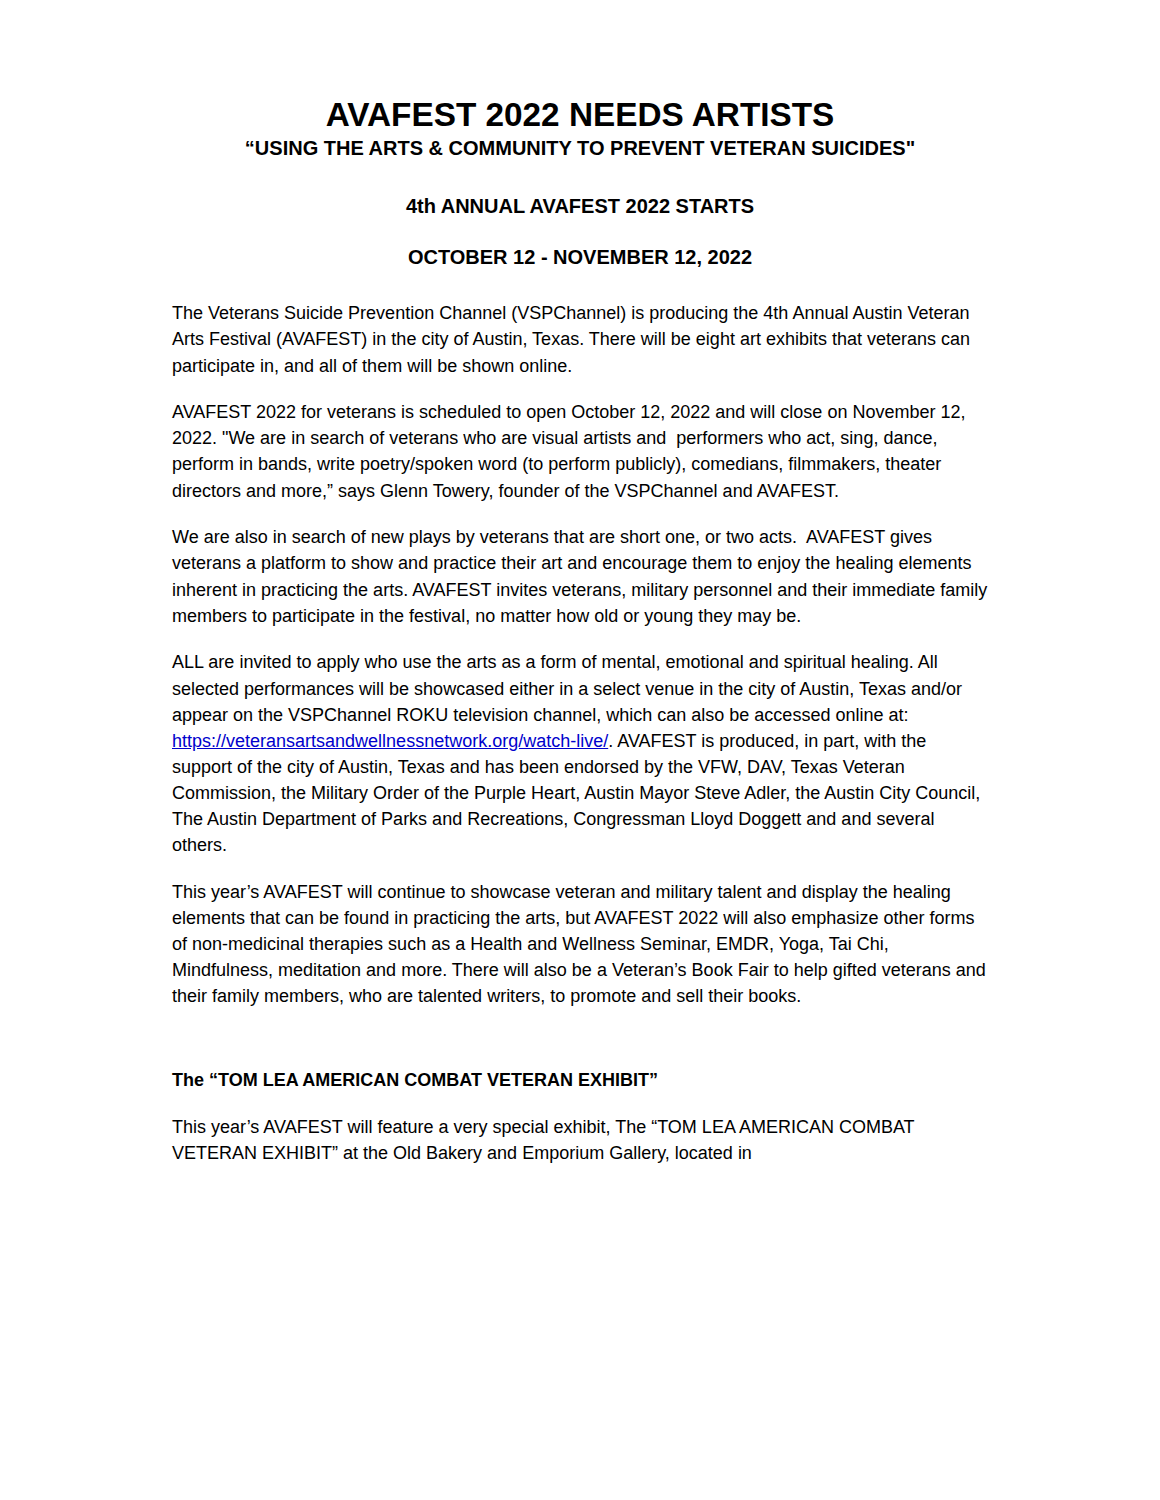AVAFEST 2022 NEEDS ARTISTS
“USING THE ARTS & COMMUNITY TO PREVENT VETERAN SUICIDES"
4th ANNUAL AVAFEST 2022 STARTS
OCTOBER 12 - NOVEMBER 12, 2022
The Veterans Suicide Prevention Channel (VSPChannel) is producing the 4th Annual Austin Veteran Arts Festival (AVAFEST) in the city of Austin, Texas. There will be eight art exhibits that veterans can participate in, and all of them will be shown online.
AVAFEST 2022 for veterans is scheduled to open October 12, 2022 and will close on November 12, 2022. "We are in search of veterans who are visual artists and performers who act, sing, dance, perform in bands, write poetry/spoken word (to perform publicly), comedians, filmmakers, theater directors and more,” says Glenn Towery, founder of the VSPChannel and AVAFEST.
We are also in search of new plays by veterans that are short one, or two acts. AVAFEST gives veterans a platform to show and practice their art and encourage them to enjoy the healing elements inherent in practicing the arts. AVAFEST invites veterans, military personnel and their immediate family members to participate in the festival, no matter how old or young they may be.
ALL are invited to apply who use the arts as a form of mental, emotional and spiritual healing. All selected performances will be showcased either in a select venue in the city of Austin, Texas and/or appear on the VSPChannel ROKU television channel, which can also be accessed online at: https://veteransartsandwellnessnetwork.org/watch-live/. AVAFEST is produced, in part, with the support of the city of Austin, Texas and has been endorsed by the VFW, DAV, Texas Veteran Commission, the Military Order of the Purple Heart, Austin Mayor Steve Adler, the Austin City Council, The Austin Department of Parks and Recreations, Congressman Lloyd Doggett and and several others.
This year’s AVAFEST will continue to showcase veteran and military talent and display the healing elements that can be found in practicing the arts, but AVAFEST 2022 will also emphasize other forms of non-medicinal therapies such as a Health and Wellness Seminar, EMDR, Yoga, Tai Chi, Mindfulness, meditation and more. There will also be a Veteran’s Book Fair to help gifted veterans and their family members, who are talented writers, to promote and sell their books.
The “TOM LEA AMERICAN COMBAT VETERAN EXHIBIT”
This year’s AVAFEST will feature a very special exhibit, The “TOM LEA AMERICAN COMBAT VETERAN EXHIBIT” at the Old Bakery and Emporium Gallery, located in